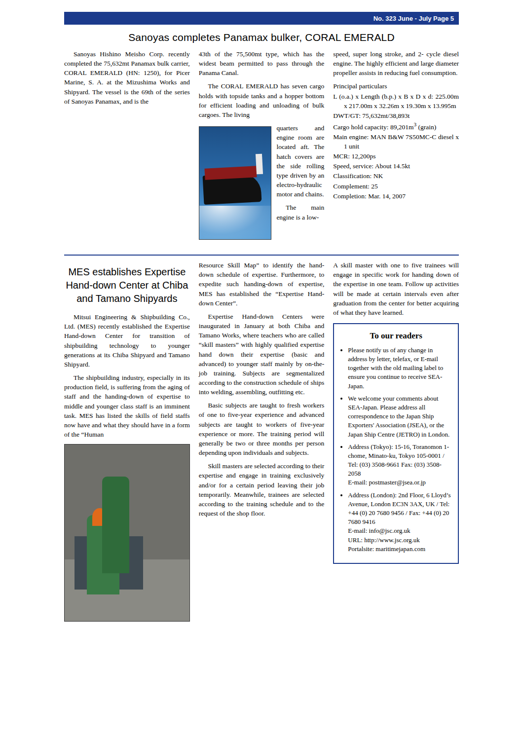No. 323 June - July Page 5
Sanoyas completes Panamax bulker, CORAL EMERALD
Sanoyas Hishino Meisho Corp. recently completed the 75,632mt Panamax bulk carrier, CORAL EMERALD (HN: 1250), for Picer Marine, S. A. at the Mizushima Works and Shipyard. The vessel is the 69th of the series of Sanoyas Panamax, and is the
43th of the 75,500mt type, which has the widest beam permitted to pass through the Panama Canal.
The CORAL EMERALD has seven cargo holds with topside tanks and a hopper bottom for efficient loading and unloading of bulk cargoes. The living
quarters and engine room are located aft. The hatch covers are the side rolling type driven by an electro-hydraulic motor and chains.
The main engine is a low-
speed, super long stroke, and 2- cycle diesel engine. The highly efficient and large diameter propeller assists in reducing fuel consumption.
Principal particulars
L (o.a.) x Length (b.p.) x B x D x d: 225.00m x 217.00m x 32.26m x 19.30m x 13.995m
DWT/GT: 75,632mt/38,893t
Cargo hold capacity: 89,201m3 (grain)
Main engine: MAN B&W 7S50MC-C diesel x 1 unit
MCR: 12,200ps
Speed, service: About 14.5kt
Classification: NK
Complement: 25
Completion: Mar. 14, 2007
MES establishes Expertise Hand-down Center at Chiba and Tamano Shipyards
Mitsui Engineering & Shipbuilding Co., Ltd. (MES) recently established the Expertise Hand-down Center for transition of shipbuilding technology to younger generations at its Chiba Shipyard and Tamano Shipyard.
The shipbuilding industry, especially in its production field, is suffering from the aging of staff and the handing-down of expertise to middle and younger class staff is an imminent task. MES has listed the skills of field staffs now have and what they should have in a form of the “Human
Resource Skill Map” to identify the hand-down schedule of expertise. Furthermore, to expedite such handing-down of expertise, MES has established the “Expertise Hand-down Center”.
Expertise Hand-down Centers were inaugurated in January at both Chiba and Tamano Works, where teachers who are called “skill masters” with highly qualified expertise hand down their expertise (basic and advanced) to younger staff mainly by on-the-job training. Subjects are segmentalized according to the construction schedule of ships into welding, assembling, outfitting etc.
Basic subjects are taught to fresh workers of one to five-year experience and advanced subjects are taught to workers of five-year experience or more. The training period will generally be two or three months per person depending upon individuals and subjects.
Skill masters are selected according to their expertise and engage in training exclusively and/or for a certain period leaving their job temporarily. Meanwhile, trainees are selected according to the training schedule and to the request of the shop floor.
A skill master with one to five trainees will engage in specific work for handing down of the expertise in one team. Follow up activities will be made at certain intervals even after graduation from the center for better acquiring of what they have learned.
To our readers
Please notify us of any change in address by letter, telefax, or E-mail together with the old mailing label to ensure you continue to receive SEA-Japan.
We welcome your comments about SEA-Japan. Please address all correspondence to the Japan Ship Exporters' Association (JSEA), or the Japan Ship Centre (JETRO) in London.
Address (Tokyo): 15-16, Toranomon 1-chome, Minato-ku, Tokyo 105-0001 / Tel: (03) 3508-9661 Fax: (03) 3508-2058
E-mail: postmaster@jsea.or.jp
Address (London): 2nd Floor, 6 Lloyd’s Avenue, London EC3N 3AX, UK / Tel: +44 (0) 20 7680 9456 / Fax: +44 (0) 20 7680 9416
E-mail: info@jsc.org.uk
URL: http://www.jsc.org.uk
Portalsite: maritimejapan.com